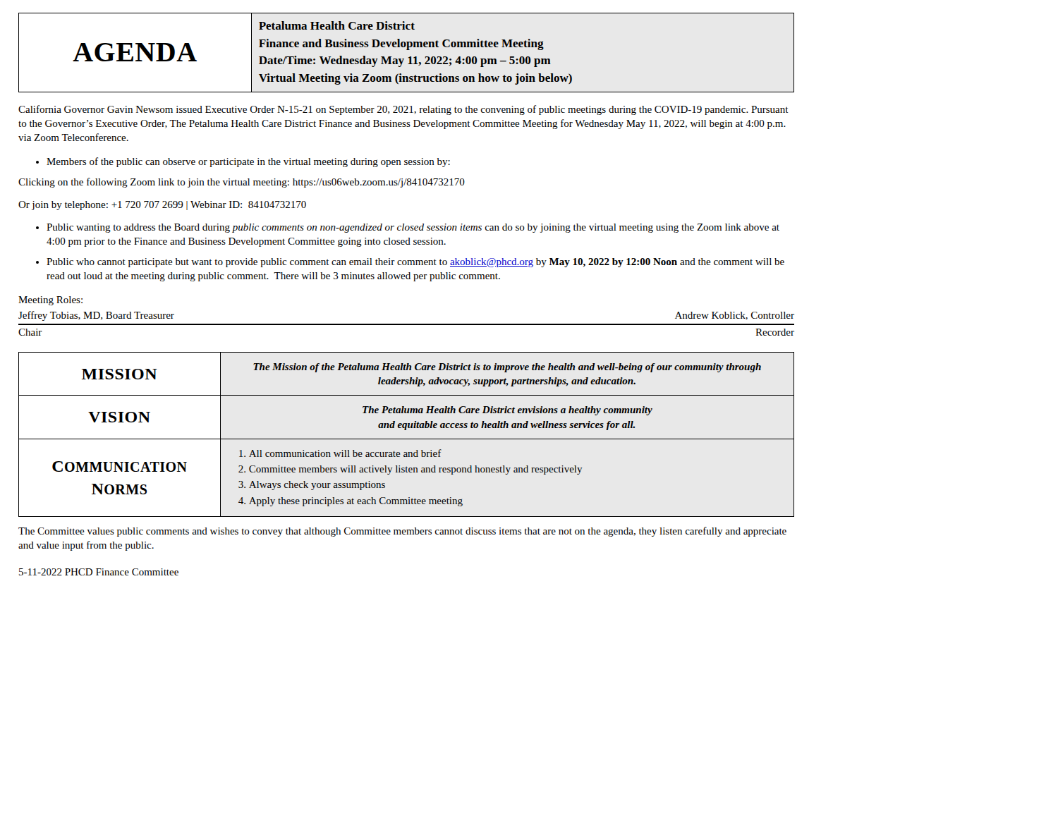| AGENDA | Petaluma Health Care District Finance and Business Development Committee Meeting Date/Time: Wednesday May 11, 2022; 4 :00 pm – 5:00 pm Virtual Meeting via Zoom (instructions on how to join below) |
California Governor Gavin Newsom issued Executive Order N-15-21 on September 20, 2021, relating to the convening of public meetings during the COVID-19 pandemic. Pursuant to the Governor’s Executive Order, The Petaluma Health Care District Finance and Business Development Committee Meeting for Wednesday May 11, 2022, will begin at 4:00 p.m. via Zoom Teleconference.
Members of the public can observe or participate in the virtual meeting during open session by:
Clicking on the following Zoom link to join the virtual meeting: https://us06web.zoom.us/j/84104732170
Or join by telephone: +1 720 707 2699 | Webinar ID: 84104732170
Public wanting to address the Board during public comments on non-agendized or closed session items can do so by joining the virtual meeting using the Zoom link above at 4:00 pm prior to the Finance and Business Development Committee going into closed session.
Public who cannot participate but want to provide public comment can email their comment to akoblick@phcd.org by May 10, 2022 by 12:00 Noon and the comment will be read out loud at the meeting during public comment. There will be 3 minutes allowed per public comment.
Meeting Roles:
| Jeffrey Tobias, MD, Board Treasurer | Andrew Koblick, Controller |
| Chair | Recorder |
| MISSION | The Mission of the Petaluma Health Care District is to improve the health and well-being of our community through leadership, advocacy, support, partnerships, and education. |
| VISION | The Petaluma Health Care District envisions a healthy community and equitable access to health and wellness services for all. |
| C OMMUNICATION N ORMS | All communication will be accurate and brief Committee members will actively listen and respond honestly and respectively Always check your assumptions Apply these principles at each Committee meeting |
The Committee values public comments and wishes to convey that although Committee members cannot discuss items that are not on the agenda, they listen carefully and appreciate and value input from the public.
5-11-2022 PHCD Finance Committee